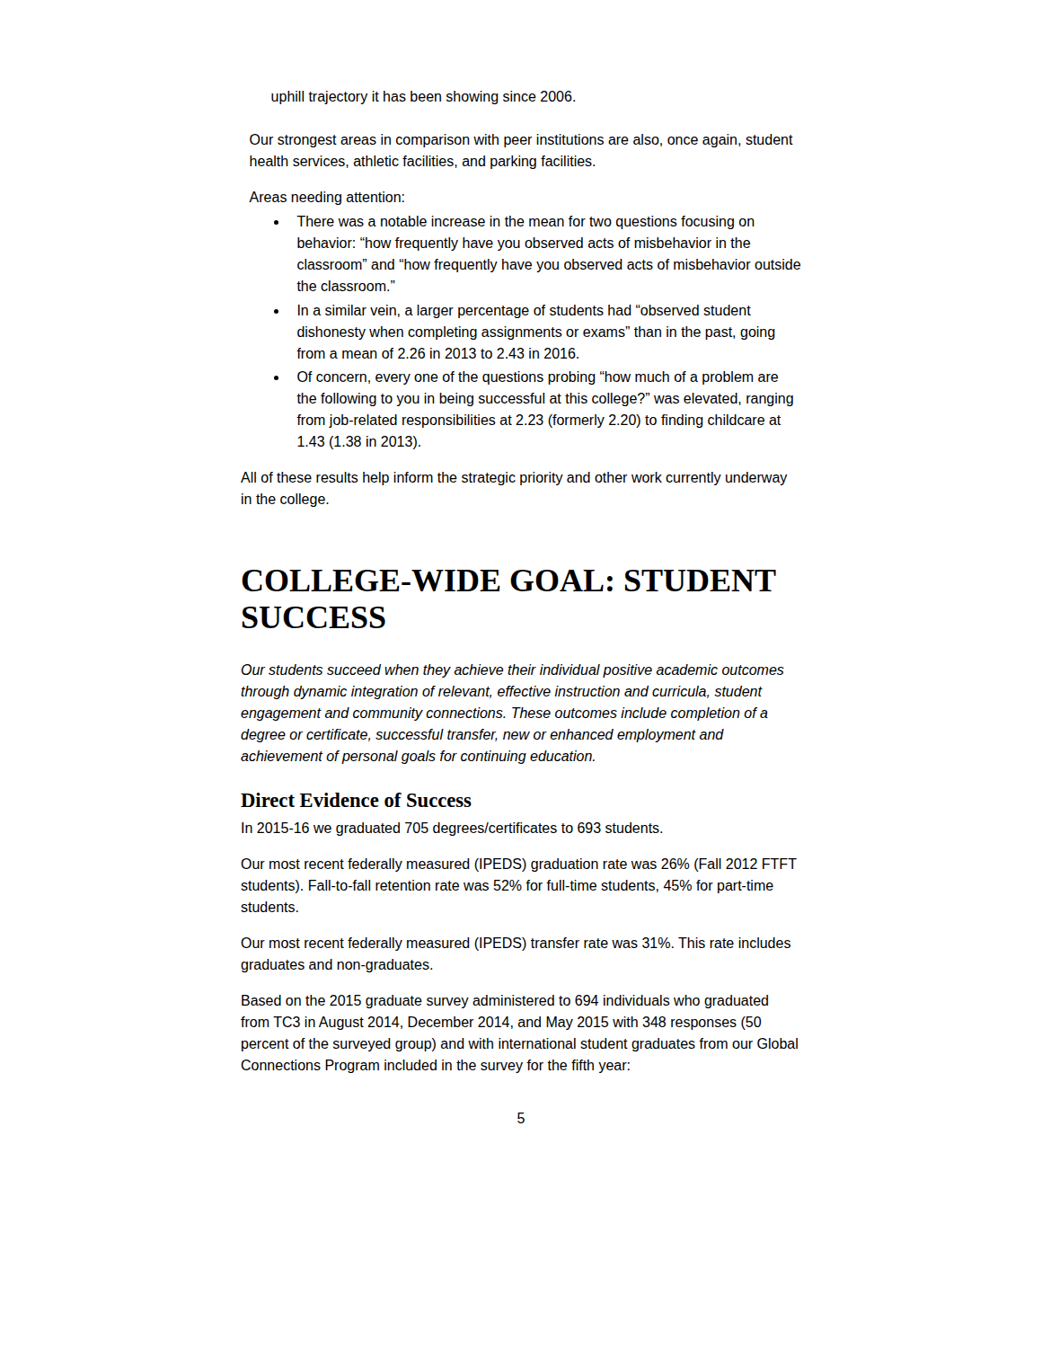uphill trajectory it has been showing since 2006.
Our strongest areas in comparison with peer institutions are also, once again, student health services, athletic facilities, and parking facilities.
Areas needing attention:
There was a notable increase in the mean for two questions focusing on behavior: “how frequently have you observed acts of misbehavior in the classroom” and “how frequently have you observed acts of misbehavior outside the classroom.”
In a similar vein, a larger percentage of students had “observed student dishonesty when completing assignments or exams” than in the past, going from a mean of 2.26 in 2013 to 2.43 in 2016.
Of concern, every one of the questions probing “how much of a problem are the following to you in being successful at this college?” was elevated, ranging from job-related responsibilities at 2.23 (formerly 2.20) to finding childcare at 1.43 (1.38 in 2013).
All of these results help inform the strategic priority and other work currently underway in the college.
COLLEGE-WIDE GOAL: STUDENT SUCCESS
Our students succeed when they achieve their individual positive academic outcomes through dynamic integration of relevant, effective instruction and curricula, student engagement and community connections. These outcomes include completion of a degree or certificate, successful transfer, new or enhanced employment and achievement of personal goals for continuing education.
Direct Evidence of Success
In 2015-16 we graduated 705 degrees/certificates to 693 students.
Our most recent federally measured (IPEDS) graduation rate was 26% (Fall 2012 FTFT students). Fall-to-fall retention rate was 52% for full-time students, 45% for part-time students.
Our most recent federally measured (IPEDS) transfer rate was 31%. This rate includes graduates and non-graduates.
Based on the 2015 graduate survey administered to 694 individuals who graduated from TC3 in August 2014, December 2014, and May 2015 with 348 responses (50 percent of the surveyed group) and with international student graduates from our Global Connections Program included in the survey for the fifth year:
5